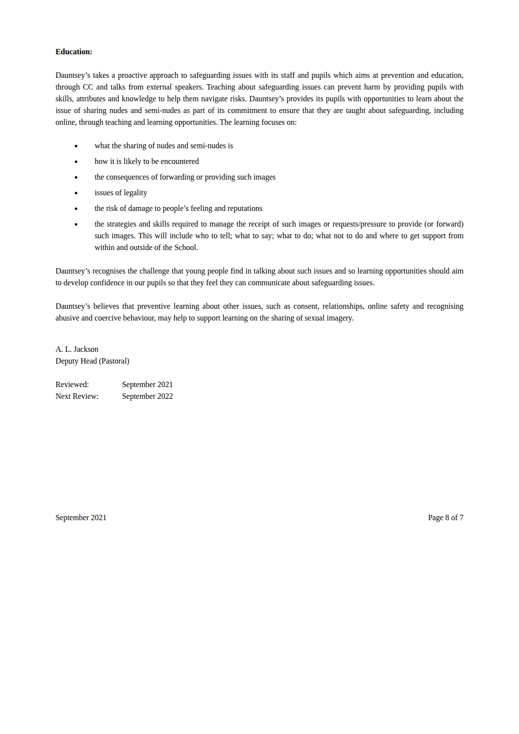Education:
Dauntsey’s takes a proactive approach to safeguarding issues with its staff and pupils which aims at prevention and education, through CC and talks from external speakers. Teaching about safeguarding issues can prevent harm by providing pupils with skills, attributes and knowledge to help them navigate risks. Dauntsey’s provides its pupils with opportunities to learn about the issue of sharing nudes and semi-nudes as part of its commitment to ensure that they are taught about safeguarding, including online, through teaching and learning opportunities. The learning focuses on:
what the sharing of nudes and semi-nudes is
how it is likely to be encountered
the consequences of forwarding or providing such images
issues of legality
the risk of damage to people’s feeling and reputations
the strategies and skills required to manage the receipt of such images or requests/pressure to provide (or forward) such images. This will include who to tell; what to say; what to do; what not to do and where to get support from within and outside of the School.
Dauntsey’s recognises the challenge that young people find in talking about such issues and so learning opportunities should aim to develop confidence in our pupils so that they feel they can communicate about safeguarding issues.
Dauntsey’s believes that preventive learning about other issues, such as consent, relationships, online safety and recognising abusive and coercive behaviour, may help to support learning on the sharing of sexual imagery.
A. L. Jackson
Deputy Head (Pastoral)
Reviewed: September 2021
Next Review: September 2022
September 2021 Page 8 of 7